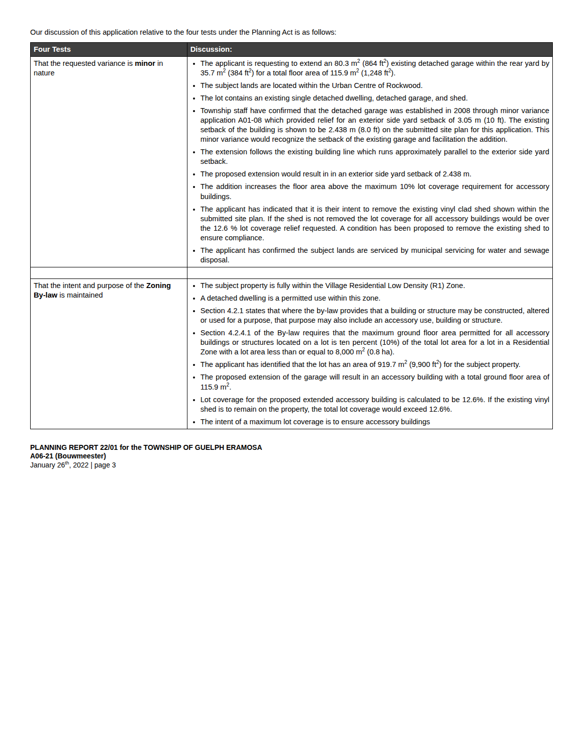Our discussion of this application relative to the four tests under the Planning Act is as follows:
| Four Tests | Discussion: |
| --- | --- |
| That the requested variance is minor in nature | The applicant is requesting to extend an 80.3 m 2 (864 ft 2 ) existing detached garage within the rear yard by 35.7 m 2 (384 ft 2 ) for a total floor area of 115.9 m 2 (1,248 ft 2 ). The subject lands are located within the Urban Centre of Rockwood. The lot contains an existing single detached dwelling, detached garage, and shed. Township staff have confirmed that the detached garage was established in 2008 through minor variance application A01-08 which provided relief for an exterior side yard setback of 3.05 m (10 ft). The existing setback of the building is shown to be 2.438 m (8.0 ft) on the submitted site plan for this application. This minor variance would recognize the setback of the existing garage and facilitation the addition. The extension follows the existing building line which runs approximately parallel to the exterior side yard setback. The proposed extension would result in in an exterior side yard setback of 2.438 m. The addition increases the floor area above the maximum 10% lot coverage requirement for accessory buildings. The applicant has indicated that it is their intent to remove the existing vinyl clad shed shown within the submitted site plan. If the shed is not removed the lot coverage for all accessory buildings would be over the 12.6 % lot coverage relief requested. A condition has been proposed to remove the existing shed to ensure compliance. The applicant has confirmed the subject lands are serviced by municipal servicing for water and sewage disposal. |
| That the intent and purpose of the Zoning By-law is maintained | The subject property is fully within the Village Residential Low Density (R1) Zone. A detached dwelling is a permitted use within this zone. Section 4.2.1 states that where the by-law provides that a building or structure may be constructed, altered or used for a purpose, that purpose may also include an accessory use, building or structure. Section 4.2.4.1 of the By-law requires that the maximum ground floor area permitted for all accessory buildings or structures located on a lot is ten percent (10%) of the total lot area for a lot in a Residential Zone with a lot area less than or equal to 8,000 m 2 (0.8 ha). The applicant has identified that the lot has an area of 919.7 m 2 (9,900 ft 2 ) for the subject property. The proposed extension of the garage will result in an accessory building with a total ground floor area of 115.9 m 2 . Lot coverage for the proposed extended accessory building is calculated to be 12.6%. If the existing vinyl shed is to remain on the property, the total lot coverage would exceed 12.6%. The intent of a maximum lot coverage is to ensure accessory buildings |
PLANNING REPORT 22/01 for the TOWNSHIP OF GUELPH ERAMOSA
A06-21 (Bouwmeester)
January 26th, 2022 | page 3